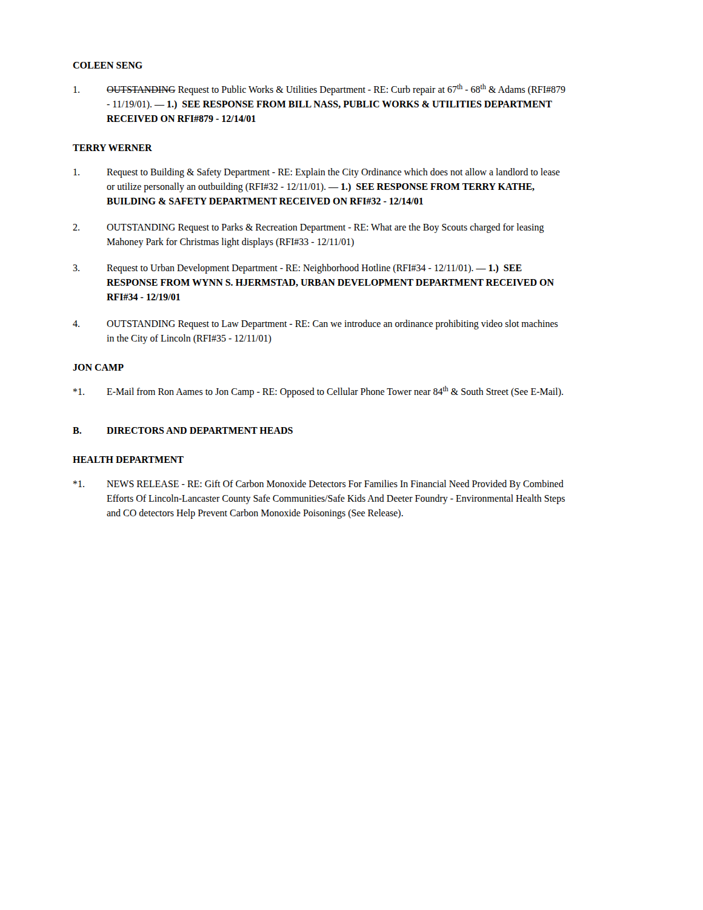COLEEN SENG
1. OUTSTANDING Request to Public Works & Utilities Department - RE: Curb repair at 67th - 68th & Adams (RFI#879 - 11/19/01). — 1.) SEE RESPONSE FROM BILL NASS, PUBLIC WORKS & UTILITIES DEPARTMENT RECEIVED ON RFI#879 - 12/14/01
TERRY WERNER
1. Request to Building & Safety Department - RE: Explain the City Ordinance which does not allow a landlord to lease or utilize personally an outbuilding (RFI#32 - 12/11/01). — 1.) SEE RESPONSE FROM TERRY KATHE, BUILDING & SAFETY DEPARTMENT RECEIVED ON RFI#32 - 12/14/01
2. OUTSTANDING Request to Parks & Recreation Department - RE: What are the Boy Scouts charged for leasing Mahoney Park for Christmas light displays (RFI#33 - 12/11/01)
3. Request to Urban Development Department - RE: Neighborhood Hotline (RFI#34 - 12/11/01). — 1.) SEE RESPONSE FROM WYNN S. HJERMSTAD, URBAN DEVELOPMENT DEPARTMENT RECEIVED ON RFI#34 - 12/19/01
4. OUTSTANDING Request to Law Department - RE: Can we introduce an ordinance prohibiting video slot machines in the City of Lincoln (RFI#35 - 12/11/01)
JON CAMP
*1. E-Mail from Ron Aames to Jon Camp - RE: Opposed to Cellular Phone Tower near 84th & South Street (See E-Mail).
B. DIRECTORS AND DEPARTMENT HEADS
HEALTH DEPARTMENT
*1. NEWS RELEASE - RE: Gift Of Carbon Monoxide Detectors For Families In Financial Need Provided By Combined Efforts Of Lincoln-Lancaster County Safe Communities/Safe Kids And Deeter Foundry - Environmental Health Steps and CO detectors Help Prevent Carbon Monoxide Poisonings (See Release).